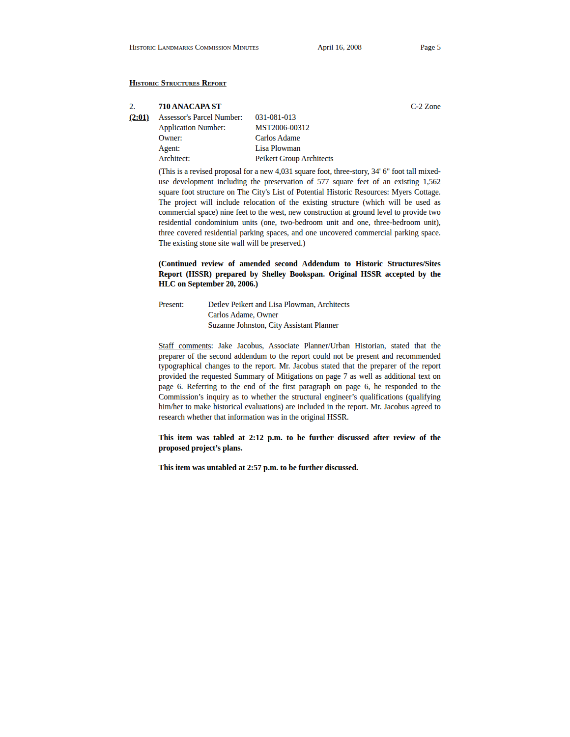Historic Landmarks Commission Minutes
April 16, 2008
Page 5
Historic Structures Report
2.
710 ANACAPA ST
C-2 Zone
(2:01)
Assessor's Parcel Number: 031-081-013
Application Number: MST2006-00312
Owner: Carlos Adame
Agent: Lisa Plowman
Architect: Peikert Group Architects
(This is a revised proposal for a new 4,031 square foot, three-story, 34' 6" foot tall mixed-use development including the preservation of 577 square feet of an existing 1,562 square foot structure on The City's List of Potential Historic Resources: Myers Cottage. The project will include relocation of the existing structure (which will be used as commercial space) nine feet to the west, new construction at ground level to provide two residential condominium units (one, two-bedroom unit and one, three-bedroom unit), three covered residential parking spaces, and one uncovered commercial parking space. The existing stone site wall will be preserved.)
(Continued review of amended second Addendum to Historic Structures/Sites Report (HSSR) prepared by Shelley Bookspan. Original HSSR accepted by the HLC on September 20, 2006.)
Present:
Detlev Peikert and Lisa Plowman, Architects
Carlos Adame, Owner
Suzanne Johnston, City Assistant Planner
Staff comments: Jake Jacobus, Associate Planner/Urban Historian, stated that the preparer of the second addendum to the report could not be present and recommended typographical changes to the report. Mr. Jacobus stated that the preparer of the report provided the requested Summary of Mitigations on page 7 as well as additional text on page 6. Referring to the end of the first paragraph on page 6, he responded to the Commission’s inquiry as to whether the structural engineer’s qualifications (qualifying him/her to make historical evaluations) are included in the report. Mr. Jacobus agreed to research whether that information was in the original HSSR.
This item was tabled at 2:12 p.m. to be further discussed after review of the proposed project’s plans.
This item was untabled at 2:57 p.m. to be further discussed.